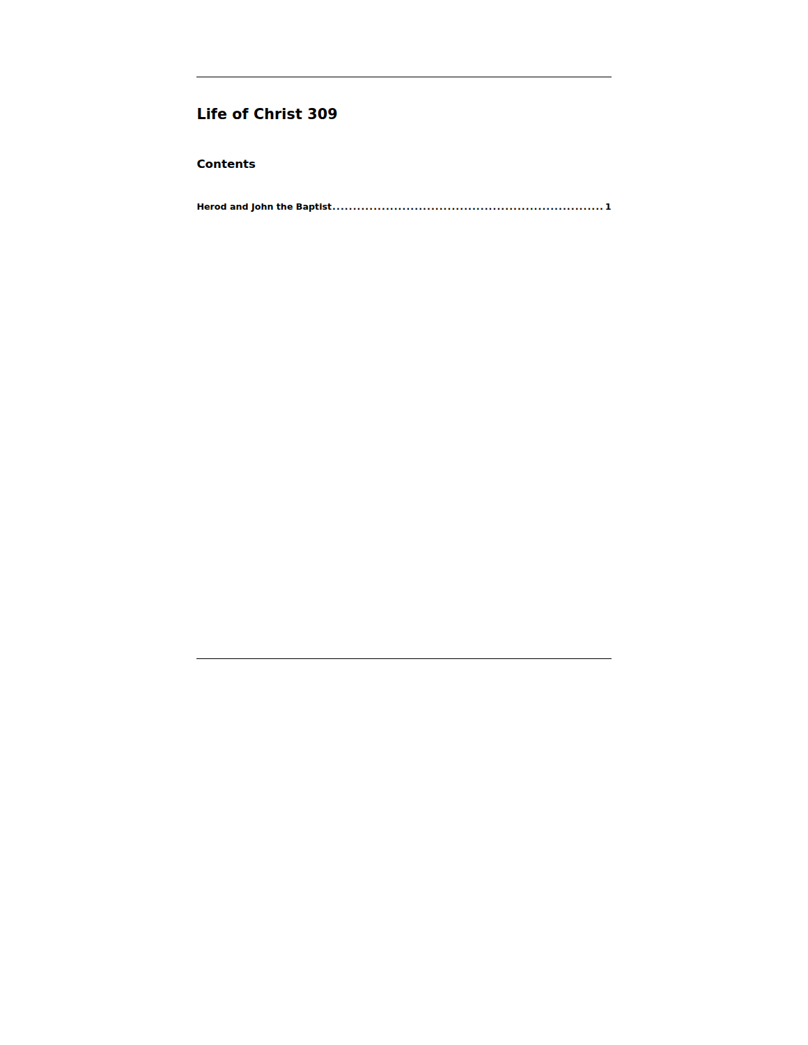Life of Christ 309
Contents
Herod and John the Baptist .................................................................................................. 1